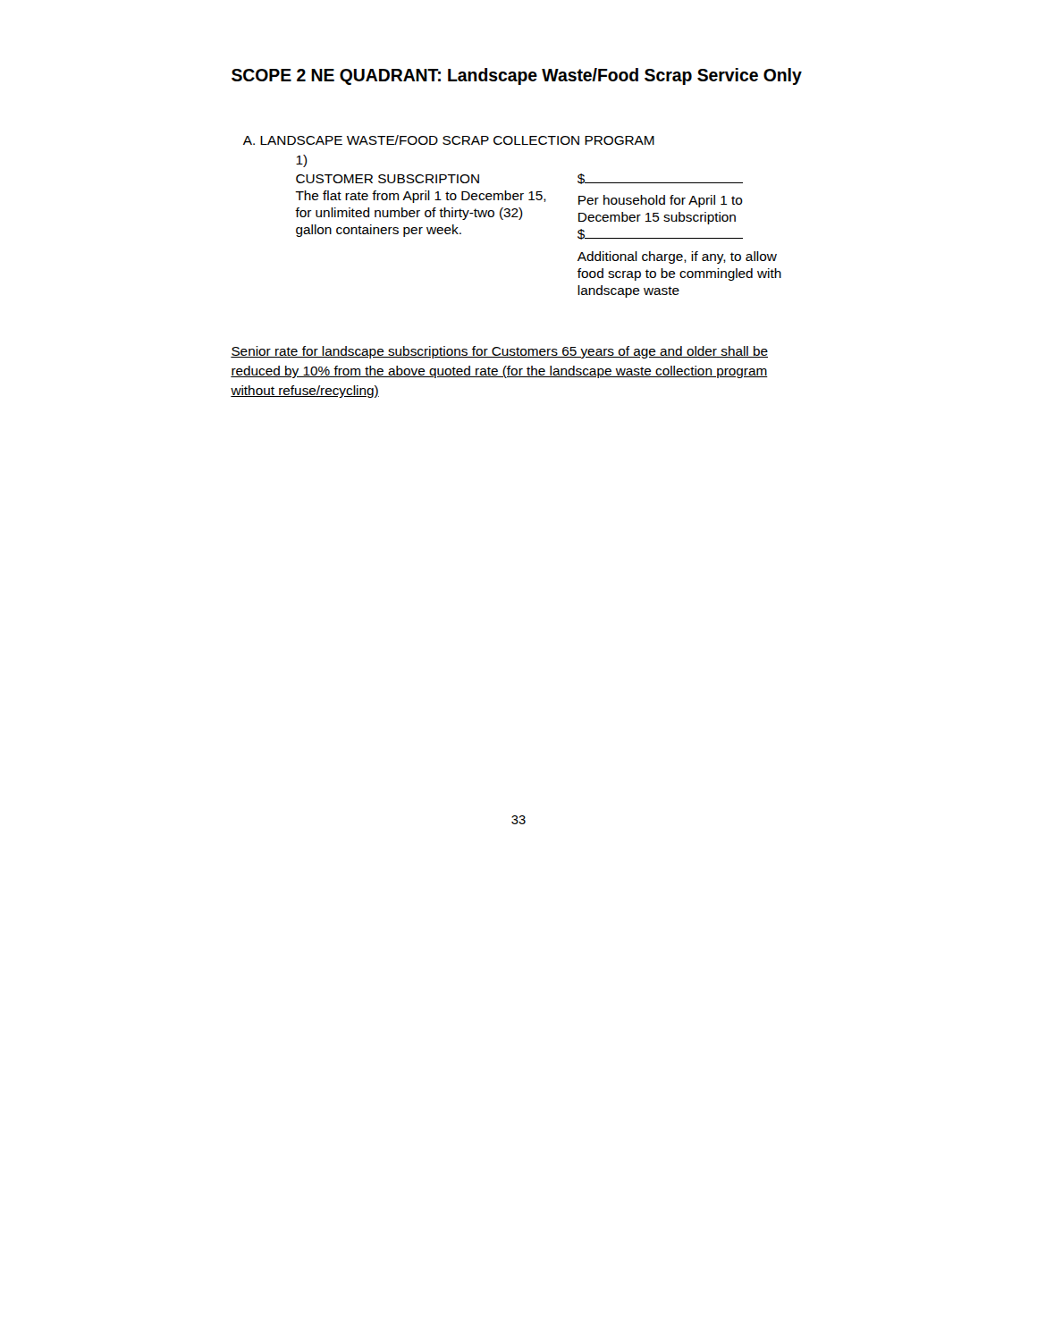SCOPE 2 NE QUADRANT: Landscape Waste/Food Scrap Service Only
LANDSCAPE WASTE/FOOD SCRAP COLLECTION PROGRAM
CUSTOMER SUBSCRIPTION
The flat rate from April 1 to December 15, for unlimited number of thirty-two (32) gallon containers per week.
$
Per household for April 1 to December 15 subscription
$
Additional charge, if any, to allow food scrap to be commingled with landscape waste
Senior rate for landscape subscriptions for Customers 65 years of age and older shall be reduced by 10% from the above quoted rate (for the landscape waste collection program without refuse/recycling)
33